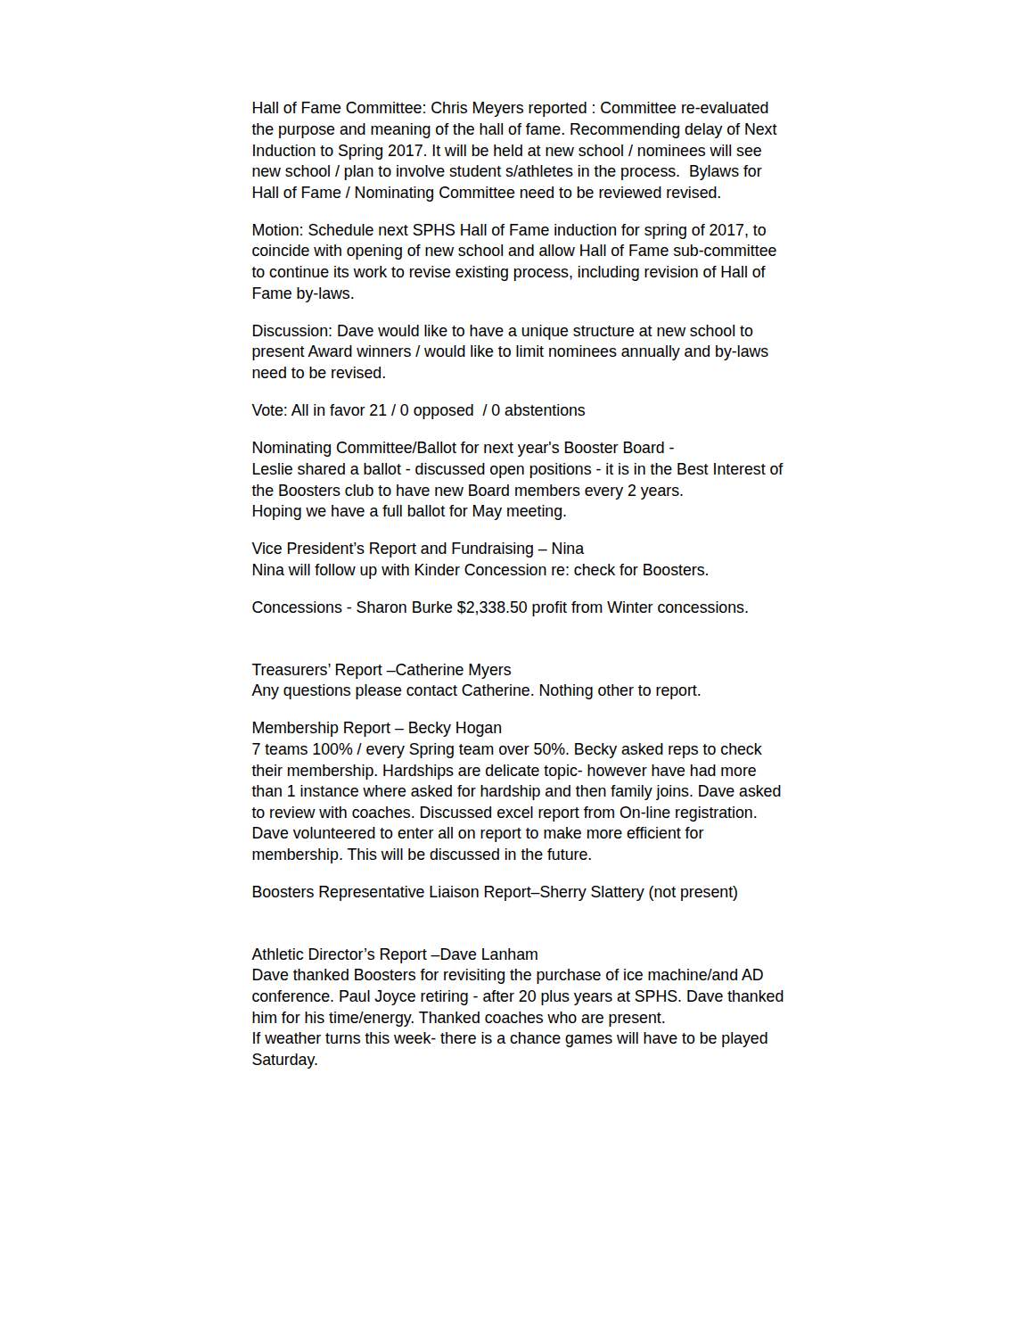Hall of Fame Committee: Chris Meyers reported : Committee re-evaluated the purpose and meaning of the hall of fame. Recommending delay of Next Induction to Spring 2017. It will be held at new school / nominees will see new school / plan to involve student s/athletes in the process. Bylaws for Hall of Fame / Nominating Committee need to be reviewed revised.
Motion: Schedule next SPHS Hall of Fame induction for spring of 2017, to coincide with opening of new school and allow Hall of Fame sub-committee to continue its work to revise existing process, including revision of Hall of Fame by-laws.
Discussion: Dave would like to have a unique structure at new school to present Award winners / would like to limit nominees annually and by-laws need to be revised.
Vote: All in favor 21 / 0 opposed / 0 abstentions
Nominating Committee/Ballot for next year's Booster Board -
Leslie shared a ballot - discussed open positions - it is in the Best Interest of the Boosters club to have new Board members every 2 years.
Hoping we have a full ballot for May meeting.
Vice President’s Report and Fundraising – Nina
Nina will follow up with Kinder Concession re: check for Boosters.
Concessions - Sharon Burke $2,338.50 profit from Winter concessions.
Treasurers’ Report –Catherine Myers
Any questions please contact Catherine. Nothing other to report.
Membership Report – Becky Hogan
7 teams 100% / every Spring team over 50%. Becky asked reps to check their membership. Hardships are delicate topic- however have had more than 1 instance where asked for hardship and then family joins. Dave asked to review with coaches. Discussed excel report from On-line registration. Dave volunteered to enter all on report to make more efficient for membership. This will be discussed in the future.
Boosters Representative Liaison Report–Sherry Slattery (not present)
Athletic Director’s Report –Dave Lanham
Dave thanked Boosters for revisiting the purchase of ice machine/and AD conference. Paul Joyce retiring - after 20 plus years at SPHS. Dave thanked him for his time/energy. Thanked coaches who are present.
If weather turns this week- there is a chance games will have to be played Saturday.